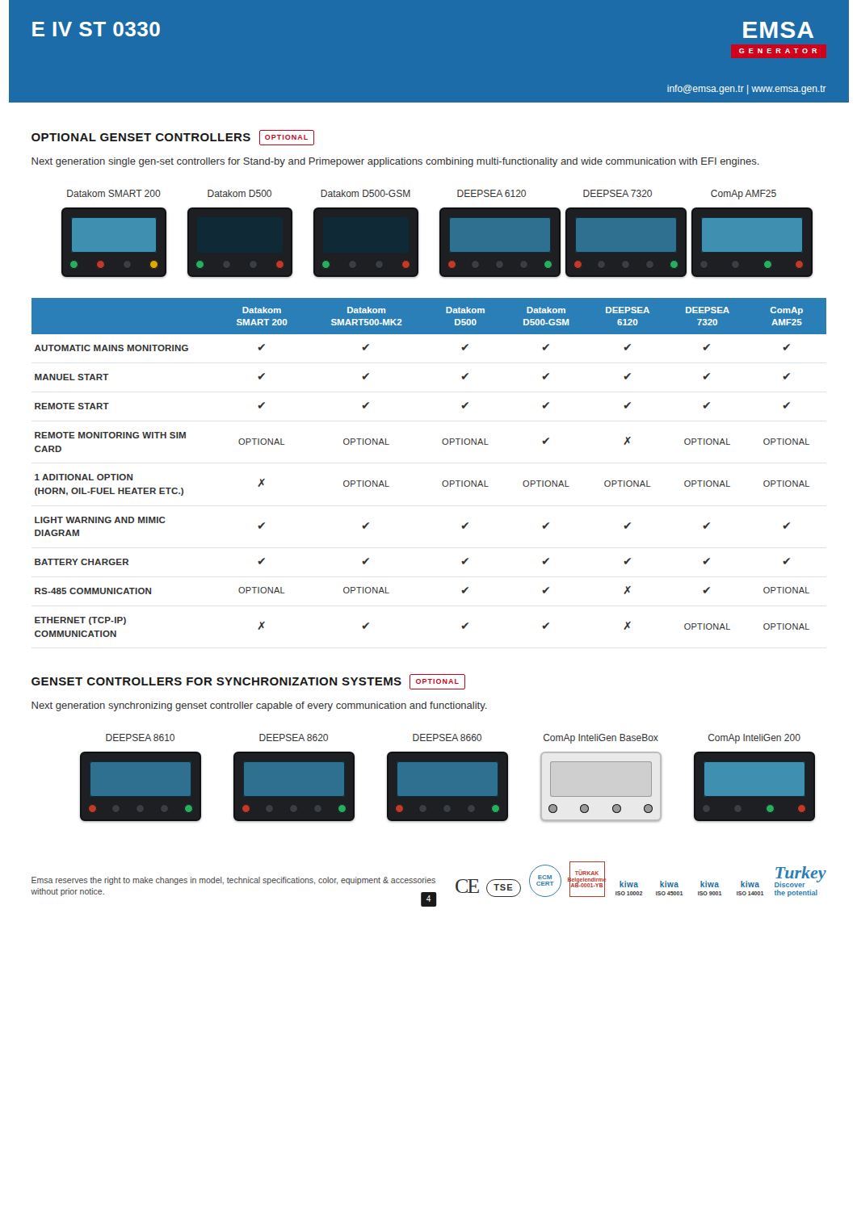E IV ST 0330
EMSA
GENERATOR
info@emsa.gen.tr | www.emsa.gen.tr
OPTIONAL GENSET CONTROLLERS Optional
Next generation single gen-set controllers for Stand-by and Primepower applications combining multi-functionality and wide communication with EFI engines.
Datakom SMART 200
Datakom D500
Datakom D500-GSM
DEEPSEA 6120
DEEPSEA 7320
ComAp AMF25
| | Datakom SMART 200 | Datakom SMART500-MK2 | Datakom D500 | Datakom D500-GSM | DEEPSEA 6120 | DEEPSEA 7320 | ComAp AMF25 |
| --- | --- | --- | --- | --- | --- | --- | --- |
| AUTOMATIC MAINS MONITORING | ✔ | ✔ | ✔ | ✔ | ✔ | ✔ | ✔ |
| MANUEL START | ✔ | ✔ | ✔ | ✔ | ✔ | ✔ | ✔ |
| REMOTE START | ✔ | ✔ | ✔ | ✔ | ✔ | ✔ | ✔ |
| REMOTE MONITORING WITH SIM CARD | OPTIONAL | OPTIONAL | OPTIONAL | ✔ | ✗ | OPTIONAL | OPTIONAL |
| 1 ADITIONAL OPTION (HORN, OIL-FUEL HEATER ETC.) | ✗ | OPTIONAL | OPTIONAL | OPTIONAL | OPTIONAL | OPTIONAL | OPTIONAL |
| LIGHT WARNING AND MIMIC DIAGRAM | ✔ | ✔ | ✔ | ✔ | ✔ | ✔ | ✔ |
| BATTERY CHARGER | ✔ | ✔ | ✔ | ✔ | ✔ | ✔ | ✔ |
| RS-485 COMMUNICATION | OPTIONAL | OPTIONAL | ✔ | ✔ | ✗ | ✔ | OPTIONAL |
| ETHERNET (TCP-IP) COMMUNICATION | ✗ | ✔ | ✔ | ✔ | ✗ | OPTIONAL | OPTIONAL |
GENSET CONTROLLERS FOR SYNCHRONIZATION SYSTEMS Optional
Next generation synchronizing genset controller capable of every communication and functionality.
DEEPSEA 8610
DEEPSEA 8620
DEEPSEA 8660
ComAp InteliGen BaseBox
ComAp InteliGen 200
Emsa reserves the right to make changes in model, technical specifications, color, equipment & accessories without prior notice.
CE
TSE
ECM
CERT
TÜRKAK
Belgelendirme
AB-0001-YB
kiwa
ISO 10002
kiwa
ISO 45001
kiwa
ISO 9001
kiwa
ISO 14001
Turkey
Discover
the potential
4